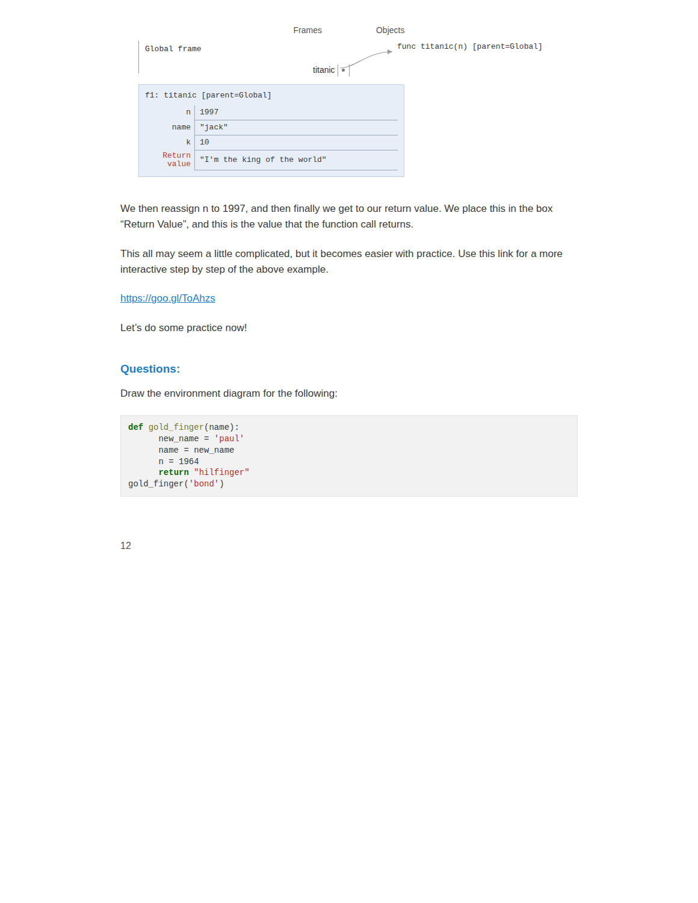Frames Objects
Global frame
titanic
func titanic(n) [parent=Global]
f1: titanic [parent=Global]
| n | 1997 |
| name | "jack" |
| k | 10 |
| Return value | "I'm the king of the world" |
We then reassign n to 1997, and then finally we get to our return value. We place this in the box “Return Value”, and this is the value that the function call returns.
This all may seem a little complicated, but it becomes easier with practice. Use this link for a more interactive step by step of the above example.
https://goo.gl/ToAhzs
Let’s do some practice now!
Questions:
Draw the environment diagram for the following:
def gold_finger(name):
      new_name = 'paul'
      name = new_name
      n = 1964
      return "hilfinger"
gold_finger('bond')
12